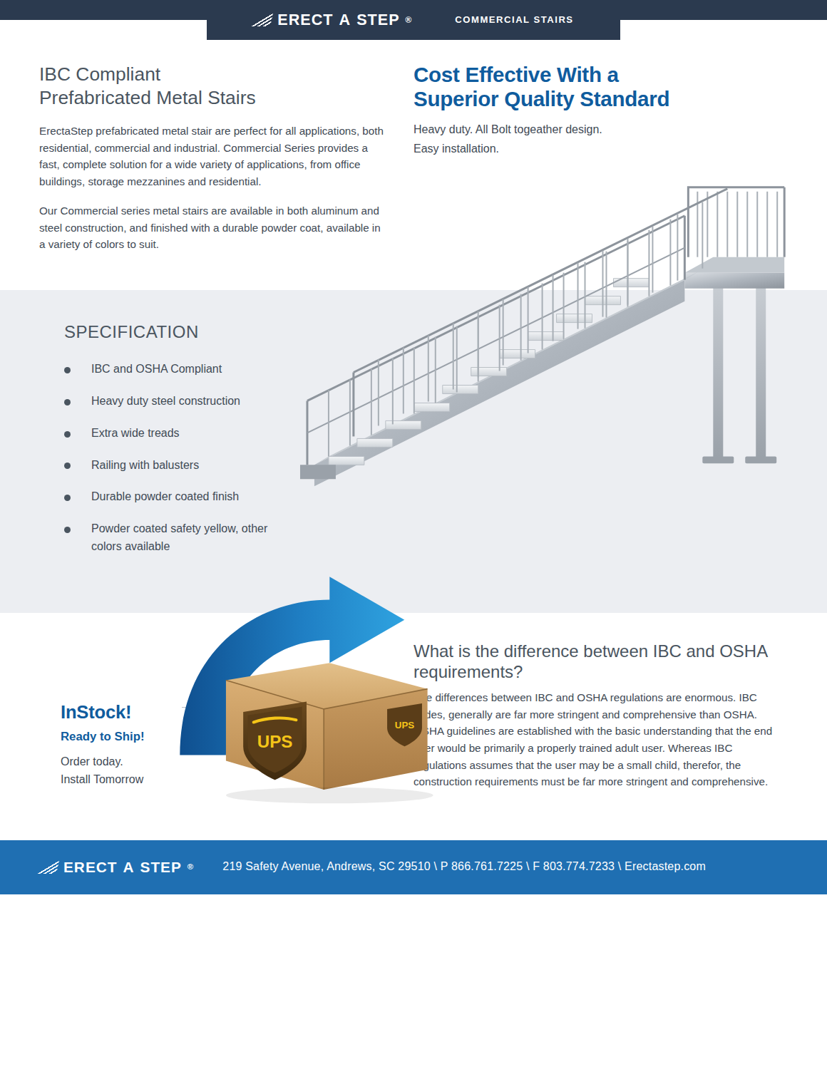ERECTASTEP®
Commercial Stairs
IBC Compliant
Prefabricated Metal Stairs
ErectaStep prefabricated metal stair are perfect for all applications, both residential, commercial and industrial. Commercial Series provides a fast, complete solution for a wide variety of applications, from office buildings, storage mezzanines and residential.
Our Commercial series metal stairs are available in both aluminum and steel construction, and finished with a durable powder coat, available in a variety of colors to suit.
Cost Effective With a
Superior Quality Standard
Heavy duty. All Bolt togeather design.
Easy installation.
SPECIFICATION
IBC and OSHA Compliant
Heavy duty steel construction
Extra wide treads
Railing with balusters
Durable powder coated finish
Powder coated safety yellow, other colors available
Prefabricated metal commercial stair
InStock!
Ready to Ship!
Order today.
Install Tomorrow
What is the difference between IBC and OSHA requirements?
The differences between IBC and OSHA regulations are enormous. IBC codes, generally are far more stringent and comprehensive than OSHA. OSHA guidelines are established with the basic understanding that the end user would be primarily a properly trained adult user. Whereas IBC regulations assumes that the user may be a small child, therefor, the construction requirements must be far more stringent and comprehensive.
Ready to ship — UPS box with arrow UPS UPS
ERECTASTEP®
219 Safety Avenue, Andrews, SC 29510 \ P 866.761.7225 \ F 803.774.7233 \ Erectastep.com